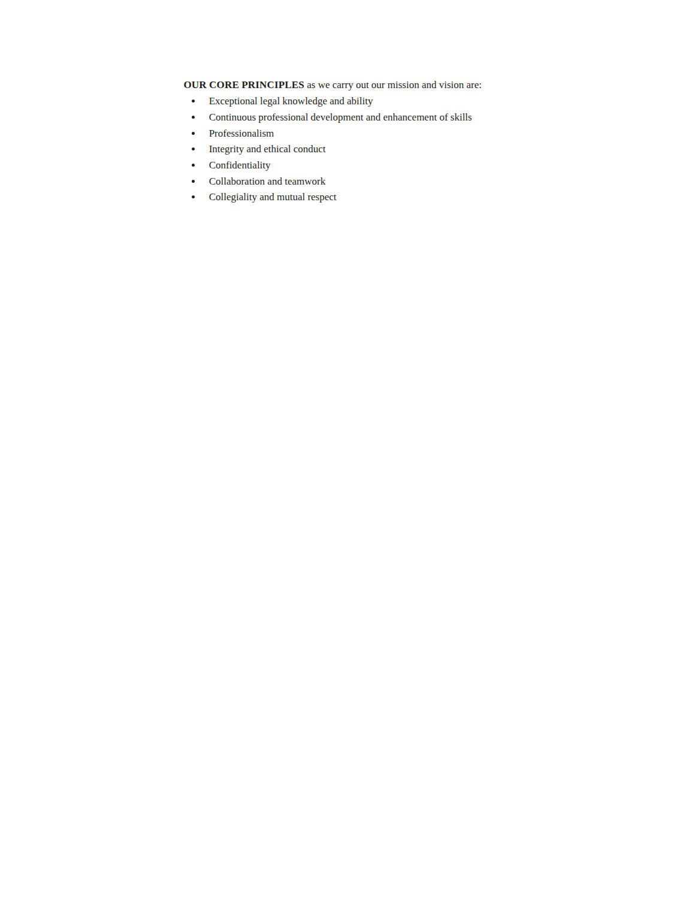OUR CORE PRINCIPLES as we carry out our mission and vision are:
Exceptional legal knowledge and ability
Continuous professional development and enhancement of skills
Professionalism
Integrity and ethical conduct
Confidentiality
Collaboration and teamwork
Collegiality and mutual respect